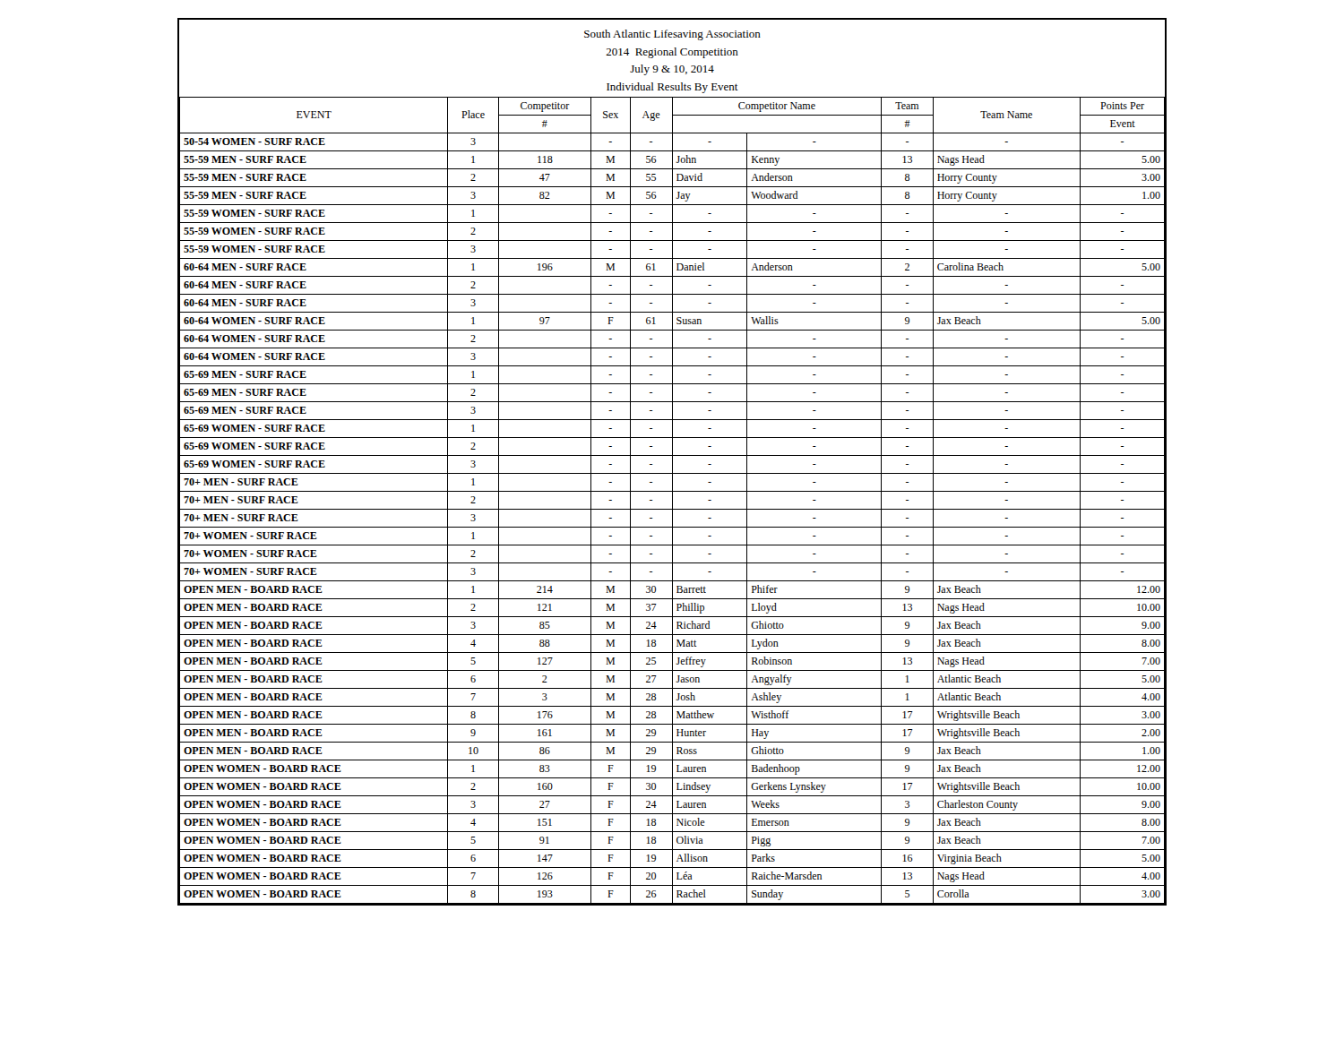South Atlantic Lifesaving Association
2014 Regional Competition
July 9 & 10, 2014
Individual Results By Event
| EVENT | Place | Competitor | Sex | Age | Competitor Name | Team | Team Name | Points Per |
| --- | --- | --- | --- | --- | --- | --- | --- | --- |
| # | | # | Event |
| 50-54 WOMEN - SURF RACE | 3 | | - | - | - | - | - | - | - |
| 55-59 MEN - SURF RACE | 1 | 118 | M | 56 | John | Kenny | 13 | Nags Head | 5.00 |
| 55-59 MEN - SURF RACE | 2 | 47 | M | 55 | David | Anderson | 8 | Horry County | 3.00 |
| 55-59 MEN - SURF RACE | 3 | 82 | M | 56 | Jay | Woodward | 8 | Horry County | 1.00 |
| 55-59 WOMEN - SURF RACE | 1 | | - | - | - | - | - | - | - |
| 55-59 WOMEN - SURF RACE | 2 | | - | - | - | - | - | - | - |
| 55-59 WOMEN - SURF RACE | 3 | | - | - | - | - | - | - | - |
| 60-64 MEN - SURF RACE | 1 | 196 | M | 61 | Daniel | Anderson | 2 | Carolina Beach | 5.00 |
| 60-64 MEN - SURF RACE | 2 | | - | - | - | - | - | - | - |
| 60-64 MEN - SURF RACE | 3 | | - | - | - | - | - | - | - |
| 60-64 WOMEN - SURF RACE | 1 | 97 | F | 61 | Susan | Wallis | 9 | Jax Beach | 5.00 |
| 60-64 WOMEN - SURF RACE | 2 | | - | - | - | - | - | - | - |
| 60-64 WOMEN - SURF RACE | 3 | | - | - | - | - | - | - | - |
| 65-69 MEN - SURF RACE | 1 | | - | - | - | - | - | - | - |
| 65-69 MEN - SURF RACE | 2 | | - | - | - | - | - | - | - |
| 65-69 MEN - SURF RACE | 3 | | - | - | - | - | - | - | - |
| 65-69 WOMEN - SURF RACE | 1 | | - | - | - | - | - | - | - |
| 65-69 WOMEN - SURF RACE | 2 | | - | - | - | - | - | - | - |
| 65-69 WOMEN - SURF RACE | 3 | | - | - | - | - | - | - | - |
| 70+ MEN - SURF RACE | 1 | | - | - | - | - | - | - | - |
| 70+ MEN - SURF RACE | 2 | | - | - | - | - | - | - | - |
| 70+ MEN - SURF RACE | 3 | | - | - | - | - | - | - | - |
| 70+ WOMEN - SURF RACE | 1 | | - | - | - | - | - | - | - |
| 70+ WOMEN - SURF RACE | 2 | | - | - | - | - | - | - | - |
| 70+ WOMEN - SURF RACE | 3 | | - | - | - | - | - | - | - |
| OPEN MEN - BOARD RACE | 1 | 214 | M | 30 | Barrett | Phifer | 9 | Jax Beach | 12.00 |
| OPEN MEN - BOARD RACE | 2 | 121 | M | 37 | Phillip | Lloyd | 13 | Nags Head | 10.00 |
| OPEN MEN - BOARD RACE | 3 | 85 | M | 24 | Richard | Ghiotto | 9 | Jax Beach | 9.00 |
| OPEN MEN - BOARD RACE | 4 | 88 | M | 18 | Matt | Lydon | 9 | Jax Beach | 8.00 |
| OPEN MEN - BOARD RACE | 5 | 127 | M | 25 | Jeffrey | Robinson | 13 | Nags Head | 7.00 |
| OPEN MEN - BOARD RACE | 6 | 2 | M | 27 | Jason | Angyalfy | 1 | Atlantic Beach | 5.00 |
| OPEN MEN - BOARD RACE | 7 | 3 | M | 28 | Josh | Ashley | 1 | Atlantic Beach | 4.00 |
| OPEN MEN - BOARD RACE | 8 | 176 | M | 28 | Matthew | Wisthoff | 17 | Wrightsville Beach | 3.00 |
| OPEN MEN - BOARD RACE | 9 | 161 | M | 29 | Hunter | Hay | 17 | Wrightsville Beach | 2.00 |
| OPEN MEN - BOARD RACE | 10 | 86 | M | 29 | Ross | Ghiotto | 9 | Jax Beach | 1.00 |
| OPEN WOMEN - BOARD RACE | 1 | 83 | F | 19 | Lauren | Badenhoop | 9 | Jax Beach | 12.00 |
| OPEN WOMEN - BOARD RACE | 2 | 160 | F | 30 | Lindsey | Gerkens Lynskey | 17 | Wrightsville Beach | 10.00 |
| OPEN WOMEN - BOARD RACE | 3 | 27 | F | 24 | Lauren | Weeks | 3 | Charleston County | 9.00 |
| OPEN WOMEN - BOARD RACE | 4 | 151 | F | 18 | Nicole | Emerson | 9 | Jax Beach | 8.00 |
| OPEN WOMEN - BOARD RACE | 5 | 91 | F | 18 | Olivia | Pigg | 9 | Jax Beach | 7.00 |
| OPEN WOMEN - BOARD RACE | 6 | 147 | F | 19 | Allison | Parks | 16 | Virginia Beach | 5.00 |
| OPEN WOMEN - BOARD RACE | 7 | 126 | F | 20 | Léa | Raiche-Marsden | 13 | Nags Head | 4.00 |
| OPEN WOMEN - BOARD RACE | 8 | 193 | F | 26 | Rachel | Sunday | 5 | Corolla | 3.00 |